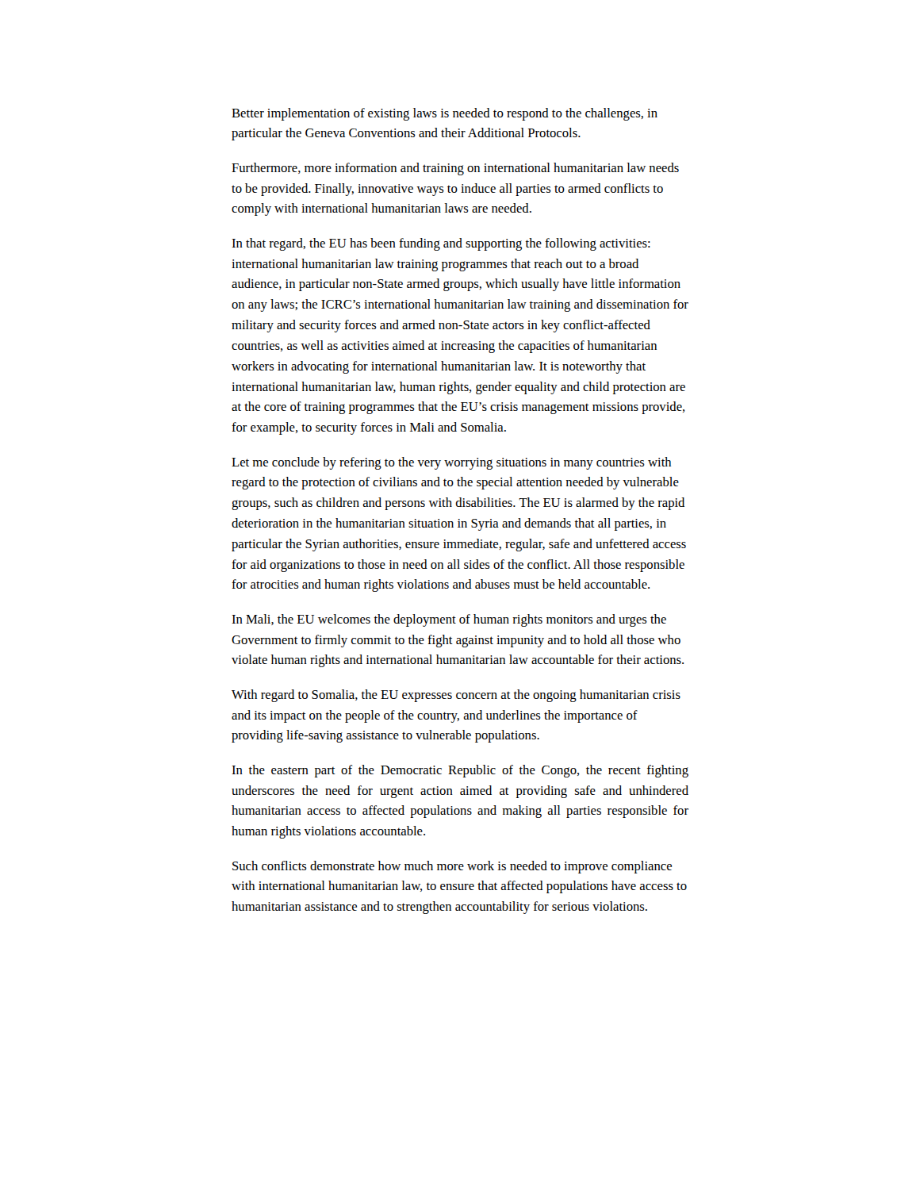Better implementation of existing laws is needed to respond to the challenges, in particular the Geneva Conventions and their Additional Protocols.
Furthermore, more information and training on international humanitarian law needs to be provided. Finally, innovative ways to induce all parties to armed conflicts to comply with international humanitarian laws are needed.
In that regard, the EU has been funding and supporting the following activities: international humanitarian law training programmes that reach out to a broad audience, in particular non-State armed groups, which usually have little information on any laws; the ICRC’s international humanitarian law training and dissemination for military and security forces and armed non-State actors in key conflict-affected countries, as well as activities aimed at increasing the capacities of humanitarian workers in advocating for international humanitarian law. It is noteworthy that international humanitarian law, human rights, gender equality and child protection are at the core of training programmes that the EU’s crisis management missions provide, for example, to security forces in Mali and Somalia.
Let me conclude by refering to the very worrying situations in many countries with regard to the protection of civilians and to the special attention needed by vulnerable groups, such as children and persons with disabilities. The EU is alarmed by the rapid deterioration in the humanitarian situation in Syria and demands that all parties, in particular the Syrian authorities, ensure immediate, regular, safe and unfettered access for aid organizations to those in need on all sides of the conflict. All those responsible for atrocities and human rights violations and abuses must be held accountable.
In Mali, the EU welcomes the deployment of human rights monitors and urges the Government to firmly commit to the fight against impunity and to hold all those who violate human rights and international humanitarian law accountable for their actions.
With regard to Somalia, the EU expresses concern at the ongoing humanitarian crisis and its impact on the people of the country, and underlines the importance of providing life-saving assistance to vulnerable populations.
In the eastern part of the Democratic Republic of the Congo, the recent fighting underscores the need for urgent action aimed at providing safe and unhindered humanitarian access to affected populations and making all parties responsible for human rights violations accountable.
Such conflicts demonstrate how much more work is needed to improve compliance with international humanitarian law, to ensure that affected populations have access to humanitarian assistance and to strengthen accountability for serious violations.